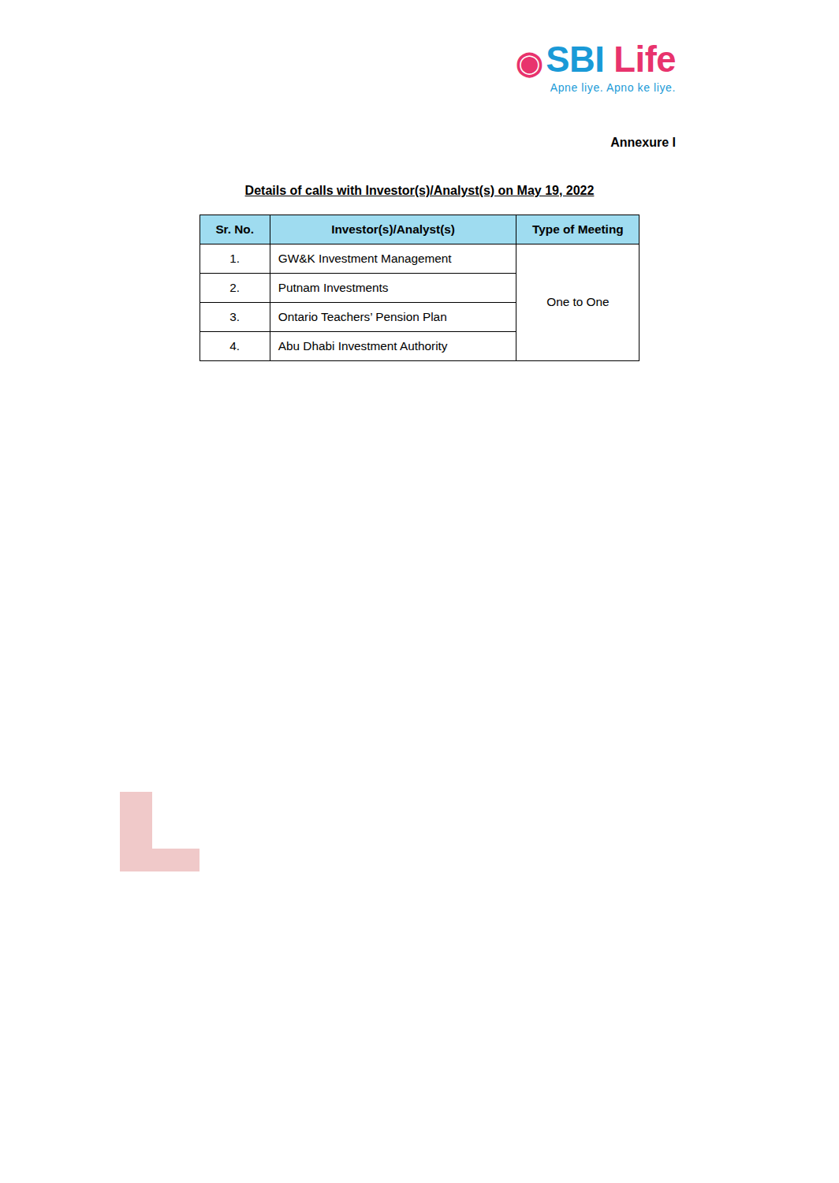◉SBI Life
Apne liye. Apno ke liye.
Annexure I
Details of calls with Investor(s)/Analyst(s) on May 19, 2022
| Sr. No. | Investor(s)/Analyst(s) | Type of Meeting |
| --- | --- | --- |
| 1. | GW&K Investment Management | One to One |
| 2. | Putnam Investments |
| 3. | Ontario Teachers’ Pension Plan |
| 4. | Abu Dhabi Investment Authority |